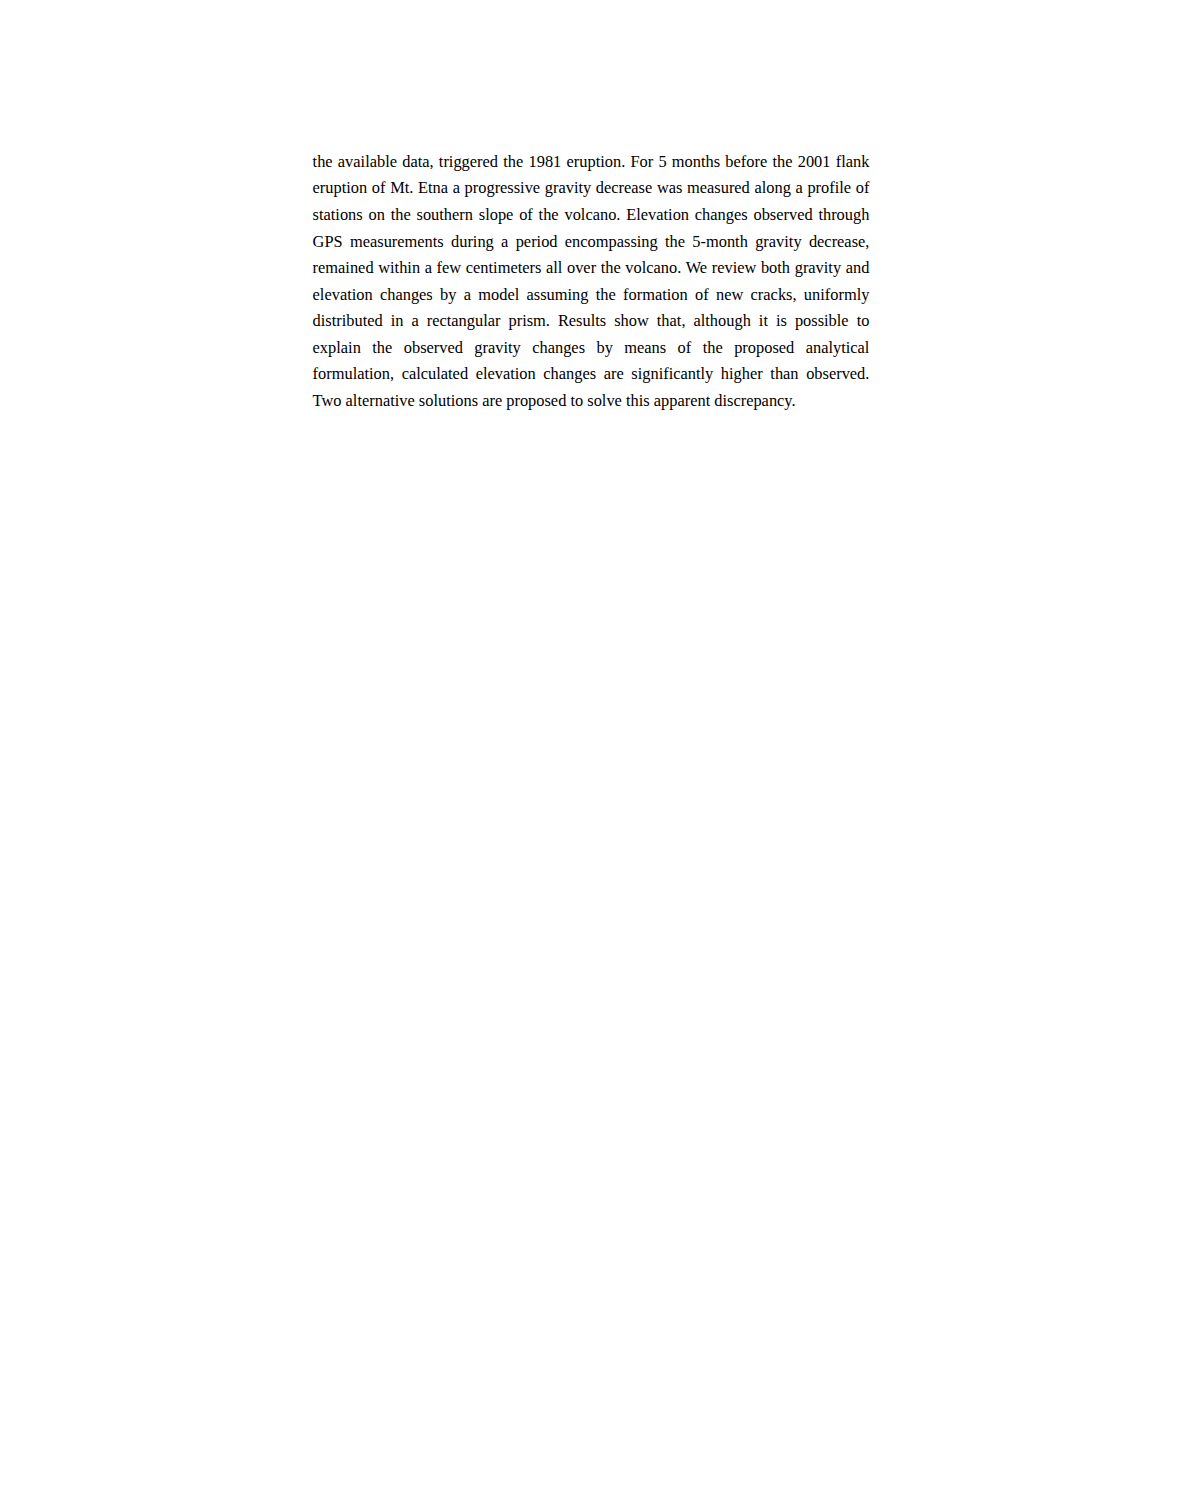the available data, triggered the 1981 eruption. For 5 months before the 2001 flank eruption of Mt. Etna a progressive gravity decrease was measured along a profile of stations on the southern slope of the volcano. Elevation changes observed through GPS measurements during a period encompassing the 5-month gravity decrease, remained within a few centimeters all over the volcano. We review both gravity and elevation changes by a model assuming the formation of new cracks, uniformly distributed in a rectangular prism. Results show that, although it is possible to explain the observed gravity changes by means of the proposed analytical formulation, calculated elevation changes are significantly higher than observed. Two alternative solutions are proposed to solve this apparent discrepancy.